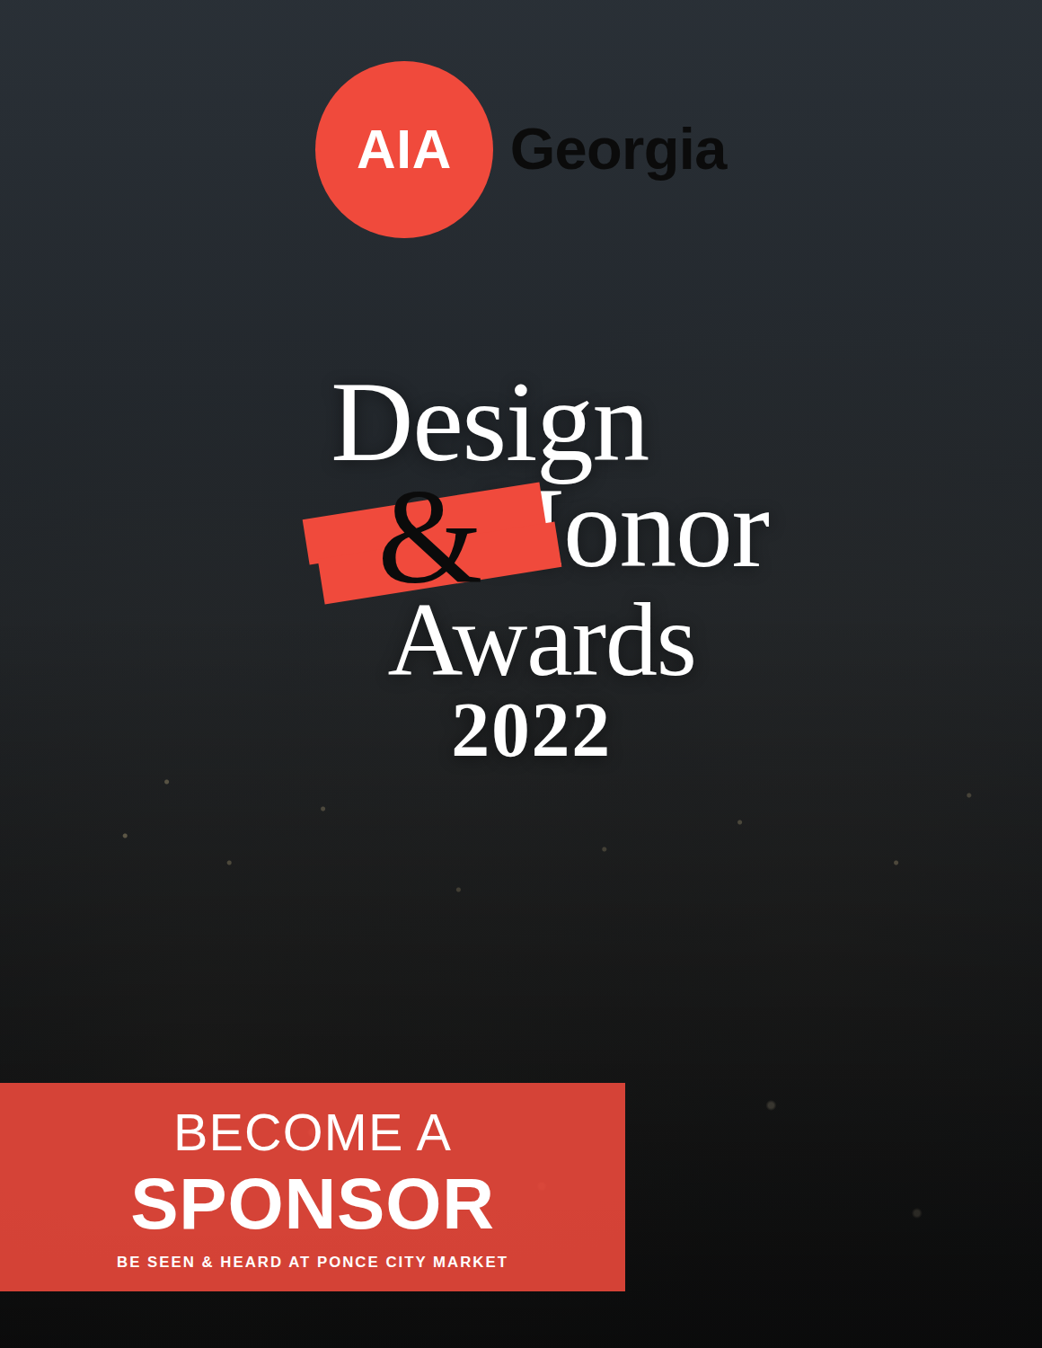AIA
Georgia
Design &Honor Awards 2022
BECOME A SPONSOR BE SEEN & HEARD AT PONCE CITY MARKET